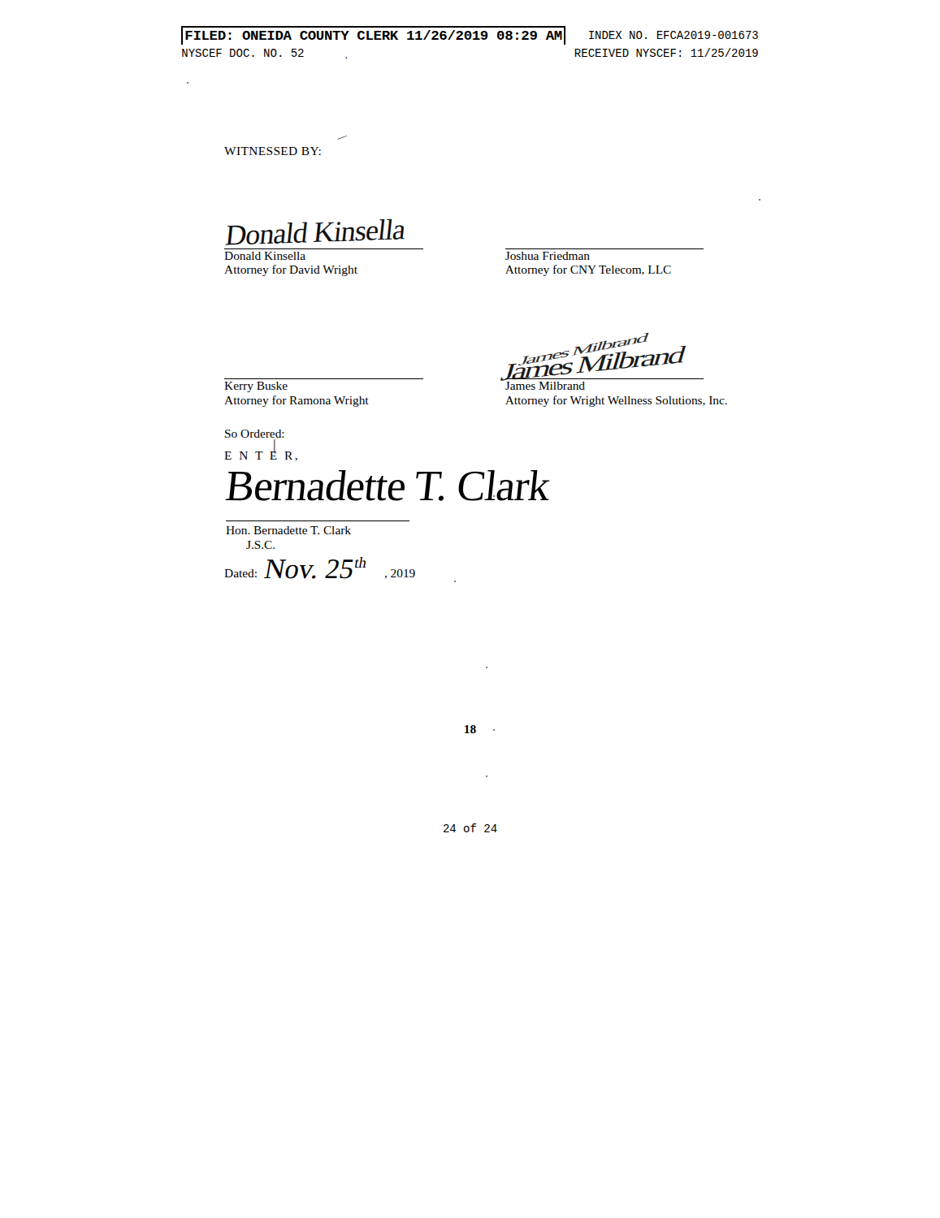FILED: ONEIDA COUNTY CLERK 11/26/2019 08:29 AM
INDEX NO. EFCA2019-001673
NYSCEF DOC. NO. 52 .
RECEIVED NYSCEF: 11/25/2019
WITNESSED BY: —
| Donald Kinsella Donald Kinsella Attorney for David Wright | | Joshua Friedman Attorney for CNY Telecom, LLC |
| Kerry Buske Attorney for Ramona Wright | | James Milbrand James Milbrand James Milbrand Attorney for Wright Wellness Solutions, Inc. |
So Ordered:
E N T E R, ⁄
Bernadette T. Clark
Hon. Bernadette T. Clark
J.S.C.
Dated: Nov. 25th , 2019
18
24 of 24